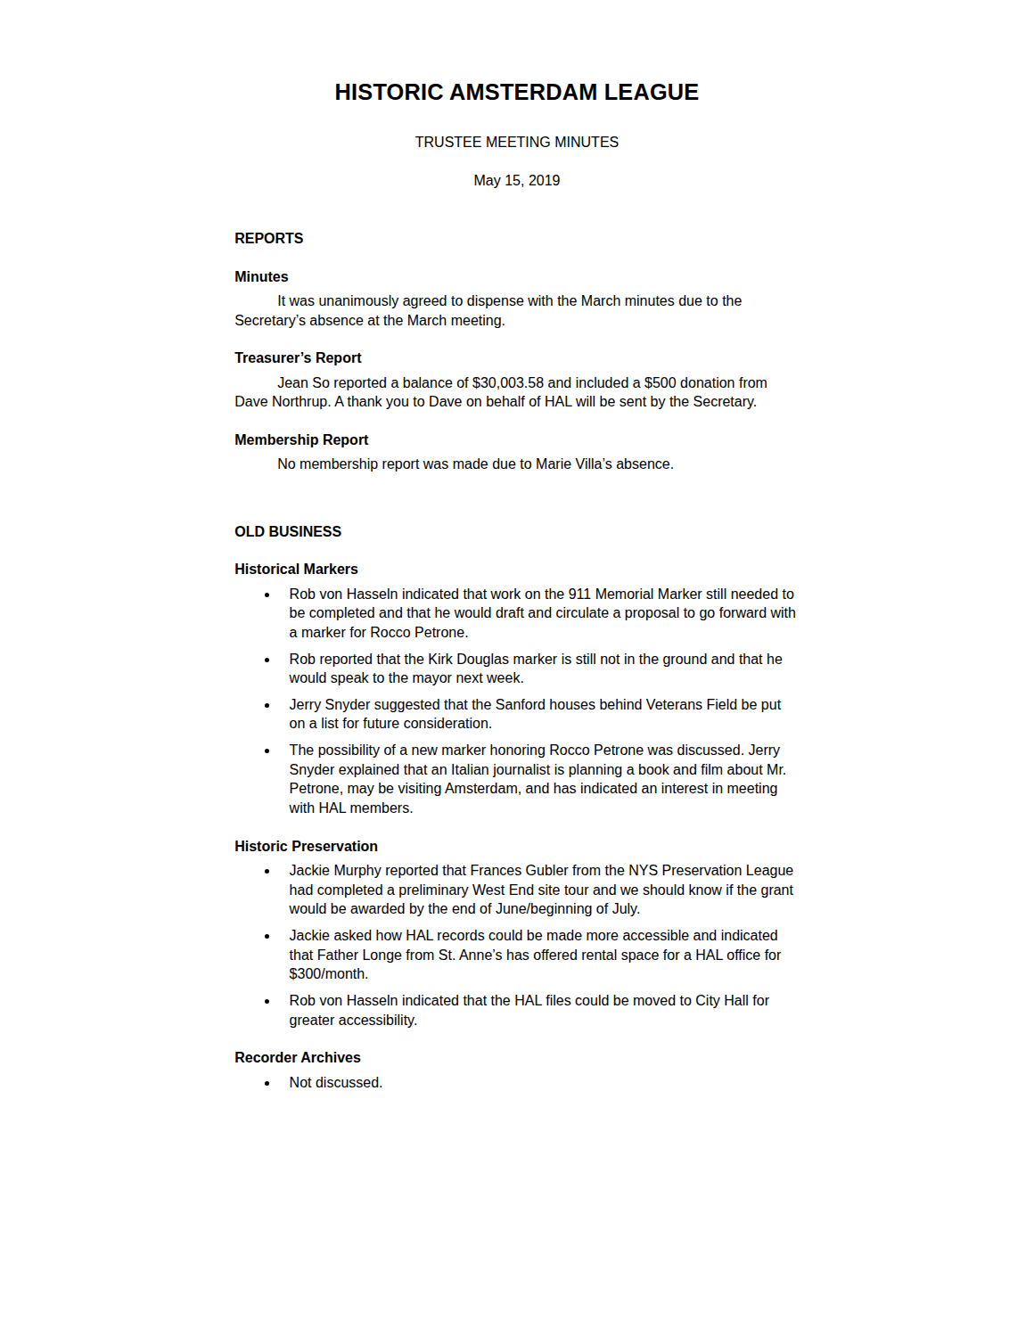HISTORIC AMSTERDAM LEAGUE
TRUSTEE MEETING MINUTES
May 15, 2019
REPORTS
Minutes
It was unanimously agreed to dispense with the March minutes due to the Secretary’s absence at the March meeting.
Treasurer’s Report
Jean So reported a balance of $30,003.58 and included a $500 donation from Dave Northrup. A thank you to Dave on behalf of HAL will be sent by the Secretary.
Membership Report
No membership report was made due to Marie Villa’s absence.
OLD BUSINESS
Historical Markers
Rob von Hasseln indicated that work on the 911 Memorial Marker still needed to be completed and that he would draft and circulate a proposal to go forward with a marker for Rocco Petrone.
Rob reported that the Kirk Douglas marker is still not in the ground and that he would speak to the mayor next week.
Jerry Snyder suggested that the Sanford houses behind Veterans Field be put on a list for future consideration.
The possibility of a new marker honoring Rocco Petrone was discussed. Jerry Snyder explained that an Italian journalist is planning a book and film about Mr. Petrone, may be visiting Amsterdam, and has indicated an interest in meeting with HAL members.
Historic Preservation
Jackie Murphy reported that Frances Gubler from the NYS Preservation League had completed a preliminary West End site tour and we should know if the grant would be awarded by the end of June/beginning of July.
Jackie asked how HAL records could be made more accessible and indicated that Father Longe from St. Anne’s has offered rental space for a HAL office for $300/month.
Rob von Hasseln indicated that the HAL files could be moved to City Hall for greater accessibility.
Recorder Archives
Not discussed.